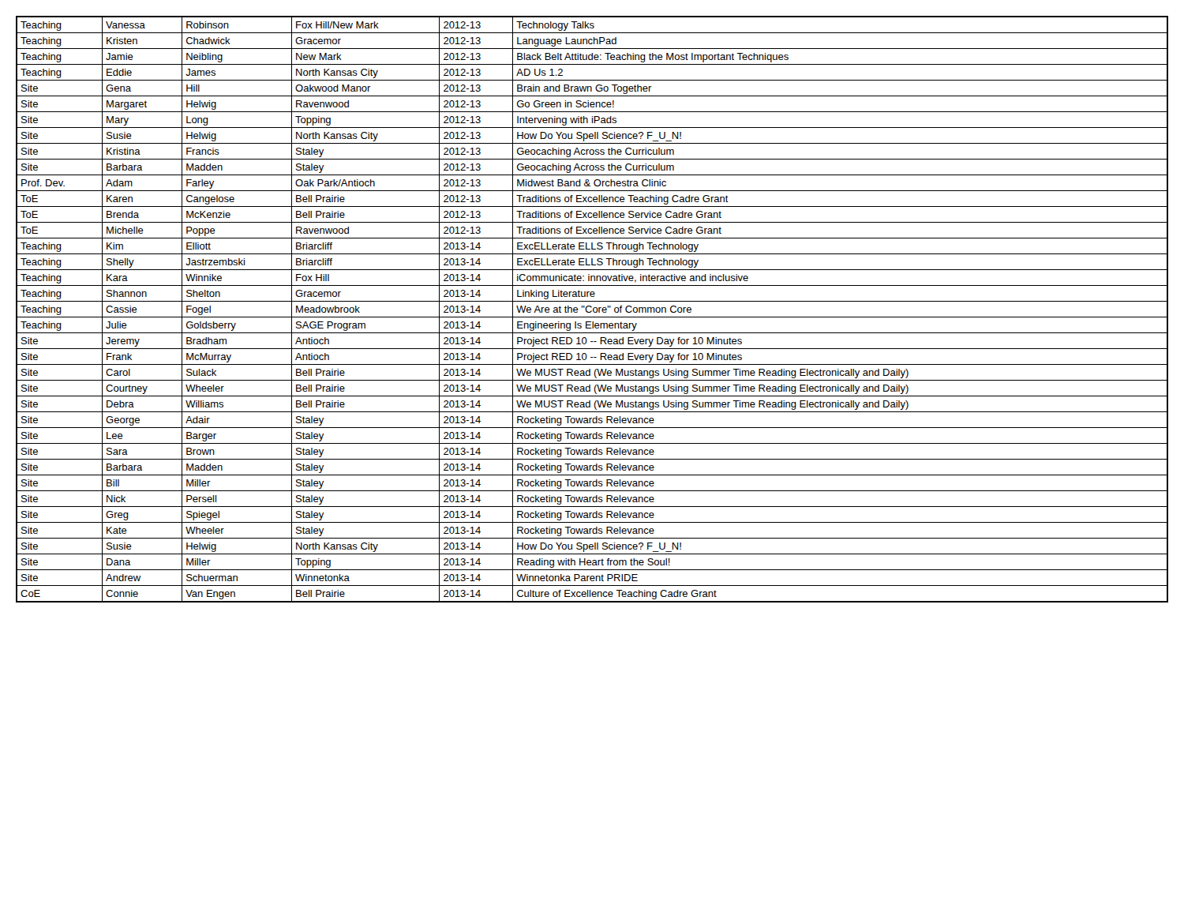| Teaching | Vanessa | Robinson | Fox Hill/New Mark | 2012-13 | Technology Talks |
| Teaching | Kristen | Chadwick | Gracemor | 2012-13 | Language LaunchPad |
| Teaching | Jamie | Neibling | New Mark | 2012-13 | Black Belt Attitude: Teaching the Most Important Techniques |
| Teaching | Eddie | James | North Kansas City | 2012-13 | AD Us 1.2 |
| Site | Gena | Hill | Oakwood Manor | 2012-13 | Brain and Brawn Go Together |
| Site | Margaret | Helwig | Ravenwood | 2012-13 | Go Green in Science! |
| Site | Mary | Long | Topping | 2012-13 | Intervening with iPads |
| Site | Susie | Helwig | North Kansas City | 2012-13 | How Do You Spell Science? F_U_N! |
| Site | Kristina | Francis | Staley | 2012-13 | Geocaching Across the Curriculum |
| Site | Barbara | Madden | Staley | 2012-13 | Geocaching Across the Curriculum |
| Prof. Dev. | Adam | Farley | Oak Park/Antioch | 2012-13 | Midwest Band & Orchestra Clinic |
| ToE | Karen | Cangelose | Bell Prairie | 2012-13 | Traditions of Excellence Teaching Cadre Grant |
| ToE | Brenda | McKenzie | Bell Prairie | 2012-13 | Traditions of Excellence Service Cadre Grant |
| ToE | Michelle | Poppe | Ravenwood | 2012-13 | Traditions of Excellence Service Cadre Grant |
| Teaching | Kim | Elliott | Briarcliff | 2013-14 | ExcELLerate ELLS Through Technology |
| Teaching | Shelly | Jastrzembski | Briarcliff | 2013-14 | ExcELLerate ELLS Through Technology |
| Teaching | Kara | Winnike | Fox Hill | 2013-14 | iCommunicate: innovative, interactive and inclusive |
| Teaching | Shannon | Shelton | Gracemor | 2013-14 | Linking Literature |
| Teaching | Cassie | Fogel | Meadowbrook | 2013-14 | We Are at the "Core" of Common Core |
| Teaching | Julie | Goldsberry | SAGE Program | 2013-14 | Engineering Is Elementary |
| Site | Jeremy | Bradham | Antioch | 2013-14 | Project RED 10 -- Read Every Day for 10 Minutes |
| Site | Frank | McMurray | Antioch | 2013-14 | Project RED 10 -- Read Every Day for 10 Minutes |
| Site | Carol | Sulack | Bell Prairie | 2013-14 | We MUST Read (We Mustangs Using Summer Time Reading Electronically and Daily) |
| Site | Courtney | Wheeler | Bell Prairie | 2013-14 | We MUST Read (We Mustangs Using Summer Time Reading Electronically and Daily) |
| Site | Debra | Williams | Bell Prairie | 2013-14 | We MUST Read (We Mustangs Using Summer Time Reading Electronically and Daily) |
| Site | George | Adair | Staley | 2013-14 | Rocketing Towards Relevance |
| Site | Lee | Barger | Staley | 2013-14 | Rocketing Towards Relevance |
| Site | Sara | Brown | Staley | 2013-14 | Rocketing Towards Relevance |
| Site | Barbara | Madden | Staley | 2013-14 | Rocketing Towards Relevance |
| Site | Bill | Miller | Staley | 2013-14 | Rocketing Towards Relevance |
| Site | Nick | Persell | Staley | 2013-14 | Rocketing Towards Relevance |
| Site | Greg | Spiegel | Staley | 2013-14 | Rocketing Towards Relevance |
| Site | Kate | Wheeler | Staley | 2013-14 | Rocketing Towards Relevance |
| Site | Susie | Helwig | North Kansas City | 2013-14 | How Do You Spell Science? F_U_N! |
| Site | Dana | Miller | Topping | 2013-14 | Reading with Heart from the Soul! |
| Site | Andrew | Schuerman | Winnetonka | 2013-14 | Winnetonka Parent PRIDE |
| CoE | Connie | Van Engen | Bell Prairie | 2013-14 | Culture of Excellence Teaching Cadre Grant |